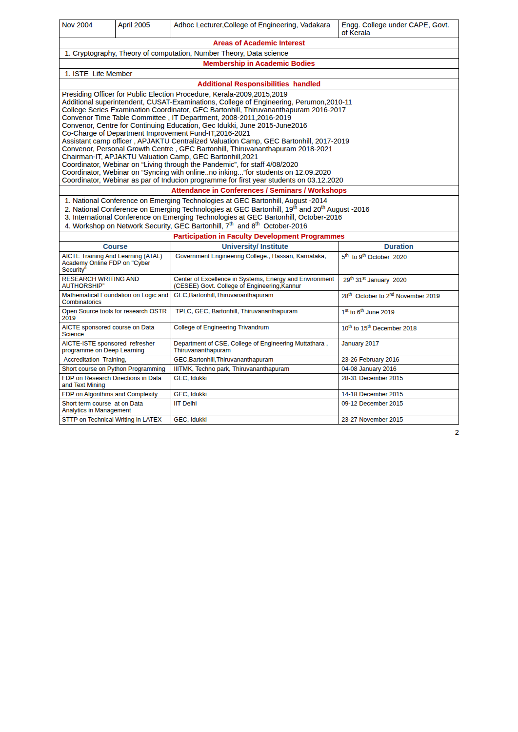| Nov 2004 | April 2005 | Adhoc Lecturer,College of Engineering, Vadakara | Engg. College under CAPE, Govt. of Kerala |
| Areas of Academic Interest |
| Cryptography, Theory of computation, Number Theory, Data science |
| Membership in Academic Bodies |
| ISTE Life Member |
| Additional Responsibilities handled |
| Presiding Officer for Public Election Procedure, Kerala-2009,2015,2019 Additional superintendent, CUSAT-Examinations, College of Engineering, Perumon,2010-11 College Series Examination Coordinator, GEC Bartonhill, Thiruvananthapuram 2016-2017 Convenor Time Table Committee , IT Department, 2008-2011,2016-2019 Convenor, Centre for Continuing Education, Gec Idukki, June 2015-June2016 Co-Charge of Department Improvement Fund-IT,2016-2021 Assistant camp officer , APJAKTU Centralized Valuation Camp, GEC Bartonhill, 2017-2019 Convenor, Personal Growth Centre , GEC Bartonhill, Thiruvananthapuram 2018-2021 Chairman-IT, APJAKTU Valuation Camp, GEC Bartonhill,2021 Coordinator, Webinar on “Living through the Pandemic”, for staff 4/08/2020 Coordinator, Webinar on “Syncing with online..no inking...”for students on 12.09.2020 Coordinator, Webinar as par of Inducion programme for first year students on 03.12.2020 |
| Attendance in Conferences / Seminars / Workshops |
| National Conference on Emerging Technologies at GEC Bartonhill, August -2014 National Conference on Emerging Technologies at GEC Bartonhill, 19 th and 20 th August -2016 International Conference on Emerging Technologies at GEC Bartonhill, October-2016 Workshop on Network Security, GEC Bartonhill, 7 th and 8 th October-2016 |
| Participation in Faculty Development Programmes |
| Course | University/ Institute | Duration |
| AICTE Training And Learning (ATAL) Academy Online FDP on "Cyber Security" | Government Engineering College., Hassan, Karnataka, | 5 th to 9 th October 2020 |
| RESEARCH WRITING AND AUTHORSHIP” | Center of Excellence in Systems, Energy and Environment (CESEE) Govt. College of Engineering,Kannur | 29 th 31 st January 2020 |
| Mathematical Foundation on Logic and Combinatorics | GEC,Bartonhill,Thiruvananthapuram | 28 th October to 2 nd November 2019 |
| Open Source tools for research OSTR 2019 | TPLC, GEC, Bartonhill, Thiruvananthapuram | 1 st to 6 th June 2019 |
| AICTE sponsored course on Data Science | College of Engineering Trivandrum | 10 th to 15 th December 2018 |
| AICTE-ISTE sponsored refresher programme on Deep Learning | Department of CSE, College of Engineering Muttathara , Thiruvananthapuram | January 2017 |
| Accreditation Training, | GEC,Bartonhill,Thiruvananthapuram | 23-26 February 2016 |
| Short course on Python Programming | IIITMK, Techno park, Thiruvananthapuram | 04-08 January 2016 |
| FDP on Research Directions in Data and Text Mining | GEC, Idukki | 28-31 December 2015 |
| FDP on Algorithms and Complexity | GEC, Idukki | 14-18 December 2015 |
| Short term course at on Data Analytics in Management | IIT Delhi | 09-12 December 2015 |
| STTP on Technical Writing in LATEX | GEC, Idukki | 23-27 November 2015 |
2